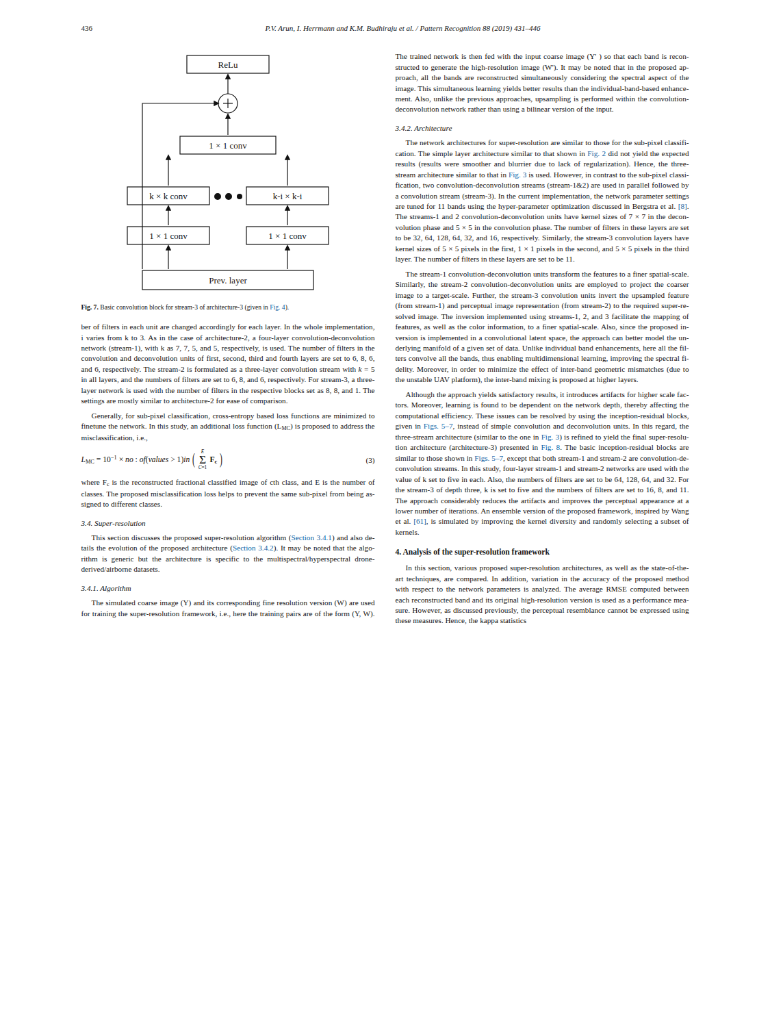436
P.V. Arun, I. Herrmann and K.M. Budhiraju et al. / Pattern Recognition 88 (2019) 431–446
ReLu 1 × 1 conv k × k conv k-i × k-i 1 × 1 conv 1 × 1 conv Prev. layer
Fig. 7. Basic convolution block for stream-3 of architecture-3 (given in Fig. 4).
ber of filters in each unit are changed accordingly for each layer. In the whole implementation, i varies from k to 3. As in the case of architecture-2, a four-layer convolution-deconvolution network (stream-1), with k as 7, 7, 5, and 5, respectively, is used. The number of filters in the convolution and deconvolution units of first, second, third and fourth layers are set to 6, 8, 6, and 6, respectively. The stream-2 is formulated as a three-layer convolution stream with k = 5 in all layers, and the numbers of filters are set to 6, 8, and 6, respectively. For stream-3, a three-layer network is used with the number of filters in the respective blocks set as 8, 8, and 1. The settings are mostly similar to architecture-2 for ease of comparison.
Generally, for sub-pixel classification, cross-entropy based loss functions are minimized to finetune the network. In this study, an additional loss function (LMC) is proposed to address the misclassification, i.e.,
LMC = 10−1 × no : of(values > 1)in ( E Σ C=1 Fc )
(3)
where Fc is the reconstructed fractional classified image of cth class, and E is the number of classes. The proposed misclassification loss helps to prevent the same sub-pixel from being assigned to different classes.
3.4. Super-resolution
This section discusses the proposed super-resolution algorithm (Section 3.4.1) and also details the evolution of the proposed architecture (Section 3.4.2). It may be noted that the algorithm is generic but the architecture is specific to the multispectral/hyperspectral drone-derived/airborne datasets.
3.4.1. Algorithm
The simulated coarse image (Y) and its corresponding fine resolution version (W) are used for training the super-resolution framework, i.e., here the training pairs are of the form (Y, W). The trained network is then fed with the input coarse image (Y' ) so that each band is reconstructed to generate the high-resolution image (W'). It may be noted that in the proposed approach, all the bands are reconstructed simultaneously considering the spectral aspect of the image. This simultaneous learning yields better results than the individual-band-based enhancement. Also, unlike the previous approaches, upsampling is performed within the convolution-deconvolution network rather than using a bilinear version of the input.
3.4.2. Architecture
The network architectures for super-resolution are similar to those for the sub-pixel classification. The simple layer architecture similar to that shown in Fig. 2 did not yield the expected results (results were smoother and blurrier due to lack of regularization). Hence, the three-stream architecture similar to that in Fig. 3 is used. However, in contrast to the sub-pixel classification, two convolution-deconvolution streams (stream-1&2) are used in parallel followed by a convolution stream (stream-3). In the current implementation, the network parameter settings are tuned for 11 bands using the hyper-parameter optimization discussed in Bergstra et al. [8]. The streams-1 and 2 convolution-deconvolution units have kernel sizes of 7 × 7 in the deconvolution phase and 5 × 5 in the convolution phase. The number of filters in these layers are set to be 32, 64, 128, 64, 32, and 16, respectively. Similarly, the stream-3 convolution layers have kernel sizes of 5 × 5 pixels in the first, 1 × 1 pixels in the second, and 5 × 5 pixels in the third layer. The number of filters in these layers are set to be 11.
The stream-1 convolution-deconvolution units transform the features to a finer spatial-scale. Similarly, the stream-2 convolution-deconvolution units are employed to project the coarser image to a target-scale. Further, the stream-3 convolution units invert the upsampled feature (from stream-1) and perceptual image representation (from stream-2) to the required super-resolved image. The inversion implemented using streams-1, 2, and 3 facilitate the mapping of features, as well as the color information, to a finer spatial-scale. Also, since the proposed inversion is implemented in a convolutional latent space, the approach can better model the underlying manifold of a given set of data. Unlike individual band enhancements, here all the filters convolve all the bands, thus enabling multidimensional learning, improving the spectral fidelity. Moreover, in order to minimize the effect of inter-band geometric mismatches (due to the unstable UAV platform), the inter-band mixing is proposed at higher layers.
Although the approach yields satisfactory results, it introduces artifacts for higher scale factors. Moreover, learning is found to be dependent on the network depth, thereby affecting the computational efficiency. These issues can be resolved by using the inception-residual blocks, given in Figs. 5–7, instead of simple convolution and deconvolution units. In this regard, the three-stream architecture (similar to the one in Fig. 3) is refined to yield the final super-resolution architecture (architecture-3) presented in Fig. 8. The basic inception-residual blocks are similar to those shown in Figs. 5–7, except that both stream-1 and stream-2 are convolution-deconvolution streams. In this study, four-layer stream-1 and stream-2 networks are used with the value of k set to five in each. Also, the numbers of filters are set to be 64, 128, 64, and 32. For the stream-3 of depth three, k is set to five and the numbers of filters are set to 16, 8, and 11. The approach considerably reduces the artifacts and improves the perceptual appearance at a lower number of iterations. An ensemble version of the proposed framework, inspired by Wang et al. [61], is simulated by improving the kernel diversity and randomly selecting a subset of kernels.
4. Analysis of the super-resolution framework
In this section, various proposed super-resolution architectures, as well as the state-of-the-art techniques, are compared. In addition, variation in the accuracy of the proposed method with respect to the network parameters is analyzed. The average RMSE computed between each reconstructed band and its original high-resolution version is used as a performance measure. However, as discussed previously, the perceptual resemblance cannot be expressed using these measures. Hence, the kappa statistics